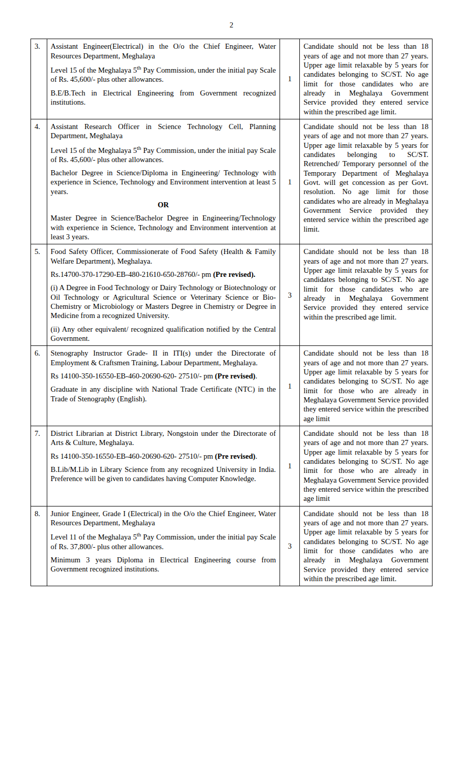2
| 3. | Assistant Engineer(Electrical) in the O/o the Chief Engineer, Water Resources Department, Meghalaya Level 15 of the Meghalaya 5 th Pay Commission, under the initial pay Scale of Rs. 45,600/- plus other allowances. B.E/B.Tech in Electrical Engineering from Government recognized institutions. | 1 | Candidate should not be less than 18 years of age and not more than 27 years. Upper age limit relaxable by 5 years for candidates belonging to SC/ST. No age limit for those candidates who are already in Meghalaya Government Service provided they entered service within the prescribed age limit. |
| 4. | Assistant Research Officer in Science Technology Cell, Planning Department, Meghalaya Level 15 of the Meghalaya 5 th Pay Commission, under the initial pay Scale of Rs. 45,600/- plus other allowances. Bachelor Degree in Science/Diploma in Engineering/ Technology with experience in Science, Technology and Environment intervention at least 5 years. OR Master Degree in Science/Bachelor Degree in Engineering/Technology with experience in Science, Technology and Environment intervention at least 3 years. | 1 | Candidate should not be less than 18 years of age and not more than 27 years. Upper age limit relaxable by 5 years for candidates belonging to SC/ST. Retrenched/ Temporary personnel of the Temporary Department of Meghalaya Govt. will get concession as per Govt. resolution. No age limit for those candidates who are already in Meghalaya Government Service provided they entered service within the prescribed age limit. |
| 5. | Food Safety Officer, Commissionerate of Food Safety (Health & Family Welfare Department), Meghalaya. Rs.14700-370-17290-EB-480-21610-650-28760/- pm (Pre revised). (i) A Degree in Food Technology or Dairy Technology or Biotechnology or Oil Technology or Agricultural Science or Veterinary Science or Bio-Chemistry or Microbiology or Masters Degree in Chemistry or Degree in Medicine from a recognized University. (ii) Any other equivalent/ recognized qualification notified by the Central Government. | 3 | Candidate should not be less than 18 years of age and not more than 27 years. Upper age limit relaxable by 5 years for candidates belonging to SC/ST. No age limit for those candidates who are already in Meghalaya Government Service provided they entered service within the prescribed age limit. |
| 6. | Stenography Instructor Grade- II in ITI(s) under the Directorate of Employment & Craftsmen Training, Labour Department, Meghalaya. Rs 14100-350-16550-EB-460-20690-620- 27510/- pm (Pre revised) . Graduate in any discipline with National Trade Certificate (NTC) in the Trade of Stenography (English). | 1 | Candidate should not be less than 18 years of age and not more than 27 years. Upper age limit relaxable by 5 years for candidates belonging to SC/ST. No age limit for those who are already in Meghalaya Government Service provided they entered service within the prescribed age limit |
| 7. | District Librarian at District Library, Nongstoin under the Directorate of Arts & Culture, Meghalaya. Rs 14100-350-16550-EB-460-20690-620- 27510/- pm (Pre revised) . B.Lib/M.Lib in Library Science from any recognized University in India. Preference will be given to candidates having Computer Knowledge. | 1 | Candidate should not be less than 18 years of age and not more than 27 years. Upper age limit relaxable by 5 years for candidates belonging to SC/ST. No age limit for those who are already in Meghalaya Government Service provided they entered service within the prescribed age limit |
| 8. | Junior Engineer, Grade I (Electrical) in the O/o the Chief Engineer, Water Resources Department, Meghalaya Level 11 of the Meghalaya 5 th Pay Commission, under the initial pay Scale of Rs. 37,800/- plus other allowances. Minimum 3 years Diploma in Electrical Engineering course from Government recognized institutions. | 3 | Candidate should not be less than 18 years of age and not more than 27 years. Upper age limit relaxable by 5 years for candidates belonging to SC/ST. No age limit for those candidates who are already in Meghalaya Government Service provided they entered service within the prescribed age limit. |